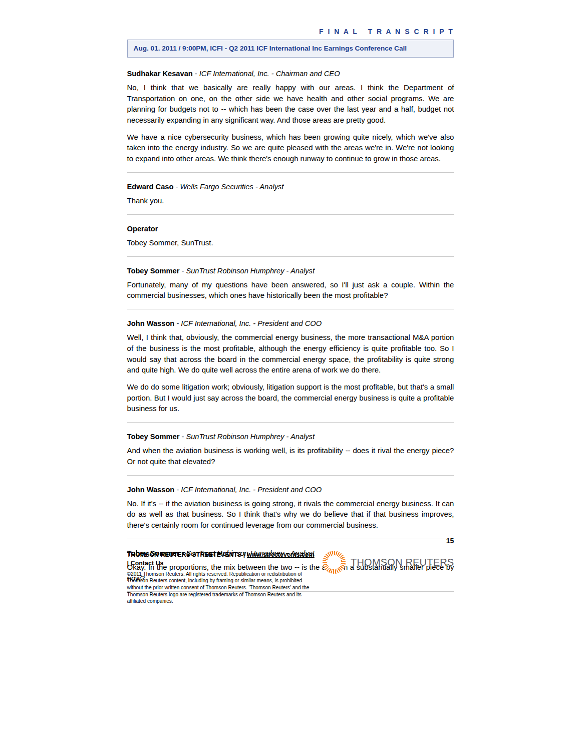F I N A L T R A N S C R I P T
Aug. 01. 2011 / 9:00PM, ICFI - Q2 2011 ICF International Inc Earnings Conference Call
Sudhakar Kesavan - ICF International, Inc. - Chairman and CEO
No, I think that we basically are really happy with our areas. I think the Department of Transportation on one, on the other side we have health and other social programs. We are planning for budgets not to -- which has been the case over the last year and a half, budget not necessarily expanding in any significant way. And those areas are pretty good.
We have a nice cybersecurity business, which has been growing quite nicely, which we've also taken into the energy industry. So we are quite pleased with the areas we're in. We're not looking to expand into other areas. We think there's enough runway to continue to grow in those areas.
Edward Caso - Wells Fargo Securities - Analyst
Thank you.
Operator
Tobey Sommer, SunTrust.
Tobey Sommer - SunTrust Robinson Humphrey - Analyst
Fortunately, many of my questions have been answered, so I'll just ask a couple. Within the commercial businesses, which ones have historically been the most profitable?
John Wasson - ICF International, Inc. - President and COO
Well, I think that, obviously, the commercial energy business, the more transactional M&A portion of the business is the most profitable, although the energy efficiency is quite profitable too. So I would say that across the board in the commercial energy space, the profitability is quite strong and quite high. We do quite well across the entire arena of work we do there.
We do do some litigation work; obviously, litigation support is the most profitable, but that's a small portion. But I would just say across the board, the commercial energy business is quite a profitable business for us.
Tobey Sommer - SunTrust Robinson Humphrey - Analyst
And when the aviation business is working well, is its profitability -- does it rival the energy piece? Or not quite that elevated?
John Wasson - ICF International, Inc. - President and COO
No. If it's -- if the aviation business is going strong, it rivals the commercial energy business. It can do as well as that business. So I think that's why we do believe that if that business improves, there's certainly room for continued leverage from our commercial business.
Tobey Sommer - SunTrust Robinson Humphrey - Analyst
Okay. In the proportions, the mix between the two -- is the aviation a substantially smaller piece by now?
15
THOMSON REUTERS STREETEVENTS | www.streetevents.com | Contact Us
©2011 Thomson Reuters. All rights reserved. Republication or redistribution of Thomson Reuters content, including by framing or similar means, is prohibited without the prior written consent of Thomson Reuters. 'Thomson Reuters' and the Thomson Reuters logo are registered trademarks of Thomson Reuters and its affiliated companies.
THOMSON REUTERS